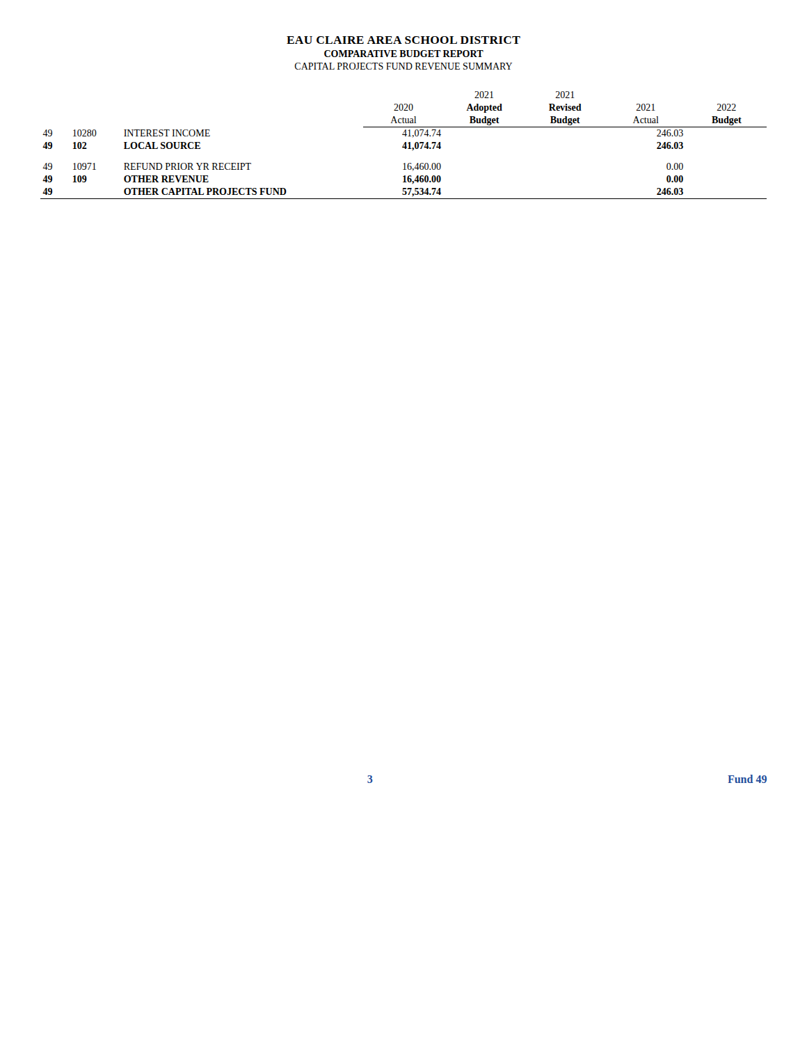EAU CLAIRE AREA SCHOOL DISTRICT
COMPARATIVE BUDGET REPORT
CAPITAL PROJECTS FUND REVENUE SUMMARY
| | | | | 2021 | 2021 | | |
| --- | --- | --- | --- | --- | --- | --- | --- |
| | | | 2020 | Adopted | Revised | 2021 | 2022 |
| | | | Actual | Budget | Budget | Actual | Budget |
| 49 | 10280 | INTEREST INCOME | 41,074.74 | | | 246.03 | |
| 49 | 102 | LOCAL SOURCE | 41,074.74 | | | 246.03 | |
| 49 | 10971 | REFUND PRIOR YR RECEIPT | 16,460.00 | | | 0.00 | |
| 49 | 109 | OTHER REVENUE | 16,460.00 | | | 0.00 | |
| 49 | | OTHER CAPITAL PROJECTS FUND | 57,534.74 | | | 246.03 | |
3
Fund 49